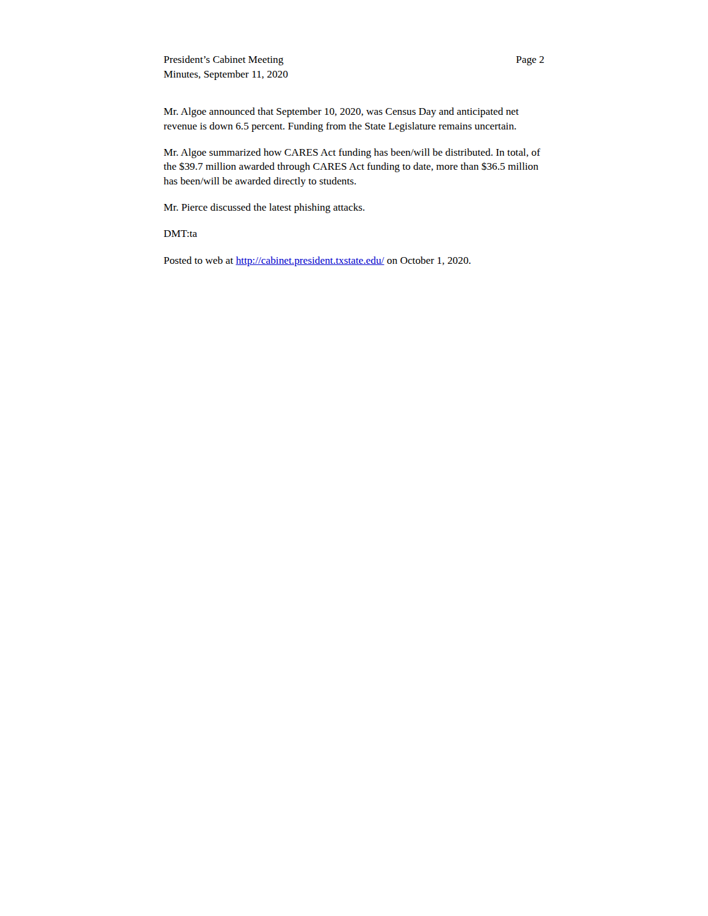President’s Cabinet Meeting
Minutes, September 11, 2020
Page 2
Mr. Algoe announced that September 10, 2020, was Census Day and anticipated net revenue is down 6.5 percent. Funding from the State Legislature remains uncertain.
Mr. Algoe summarized how CARES Act funding has been/will be distributed. In total, of the $39.7 million awarded through CARES Act funding to date, more than $36.5 million has been/will be awarded directly to students.
Mr. Pierce discussed the latest phishing attacks.
DMT:ta
Posted to web at http://cabinet.president.txstate.edu/ on October 1, 2020.